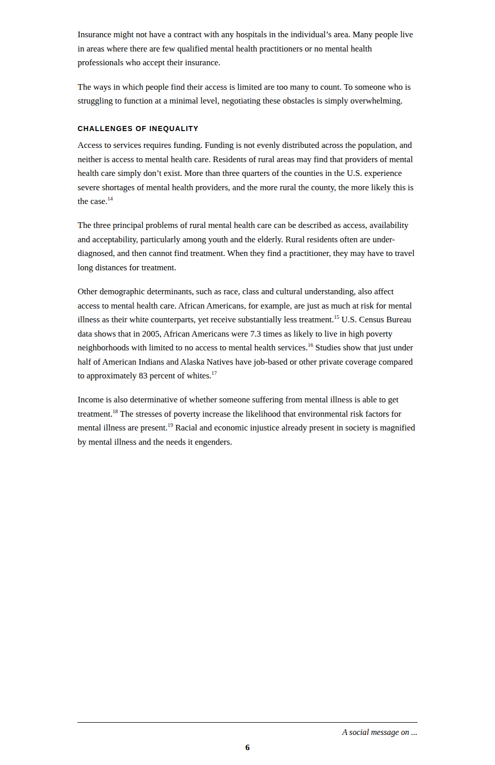Insurance might not have a contract with any hospitals in the individual’s area. Many people live in areas where there are few qualified mental health practitioners or no mental health professionals who accept their insurance.
The ways in which people find their access is limited are too many to count. To someone who is struggling to function at a minimal level, negotiating these obstacles is simply overwhelming.
Challenges of Inequality
Access to services requires funding. Funding is not evenly distributed across the population, and neither is access to mental health care. Residents of rural areas may find that providers of mental health care simply don’t exist. More than three quarters of the counties in the U.S. experience severe shortages of mental health providers, and the more rural the county, the more likely this is the case.14
The three principal problems of rural mental health care can be described as access, availability and acceptability, particularly among youth and the elderly. Rural residents often are under-diagnosed, and then cannot find treatment. When they find a practitioner, they may have to travel long distances for treatment.
Other demographic determinants, such as race, class and cultural understanding, also affect access to mental health care. African Americans, for example, are just as much at risk for mental illness as their white counterparts, yet receive substantially less treatment.15 U.S. Census Bureau data shows that in 2005, African Americans were 7.3 times as likely to live in high poverty neighborhoods with limited to no access to mental health services.16 Studies show that just under half of American Indians and Alaska Natives have job-based or other private coverage compared to approximately 83 percent of whites.17
Income is also determinative of whether someone suffering from mental illness is able to get treatment.18 The stresses of poverty increase the likelihood that environmental risk factors for mental illness are present.19 Racial and economic injustice already present in society is magnified by mental illness and the needs it engenders.
A social message on ...
6